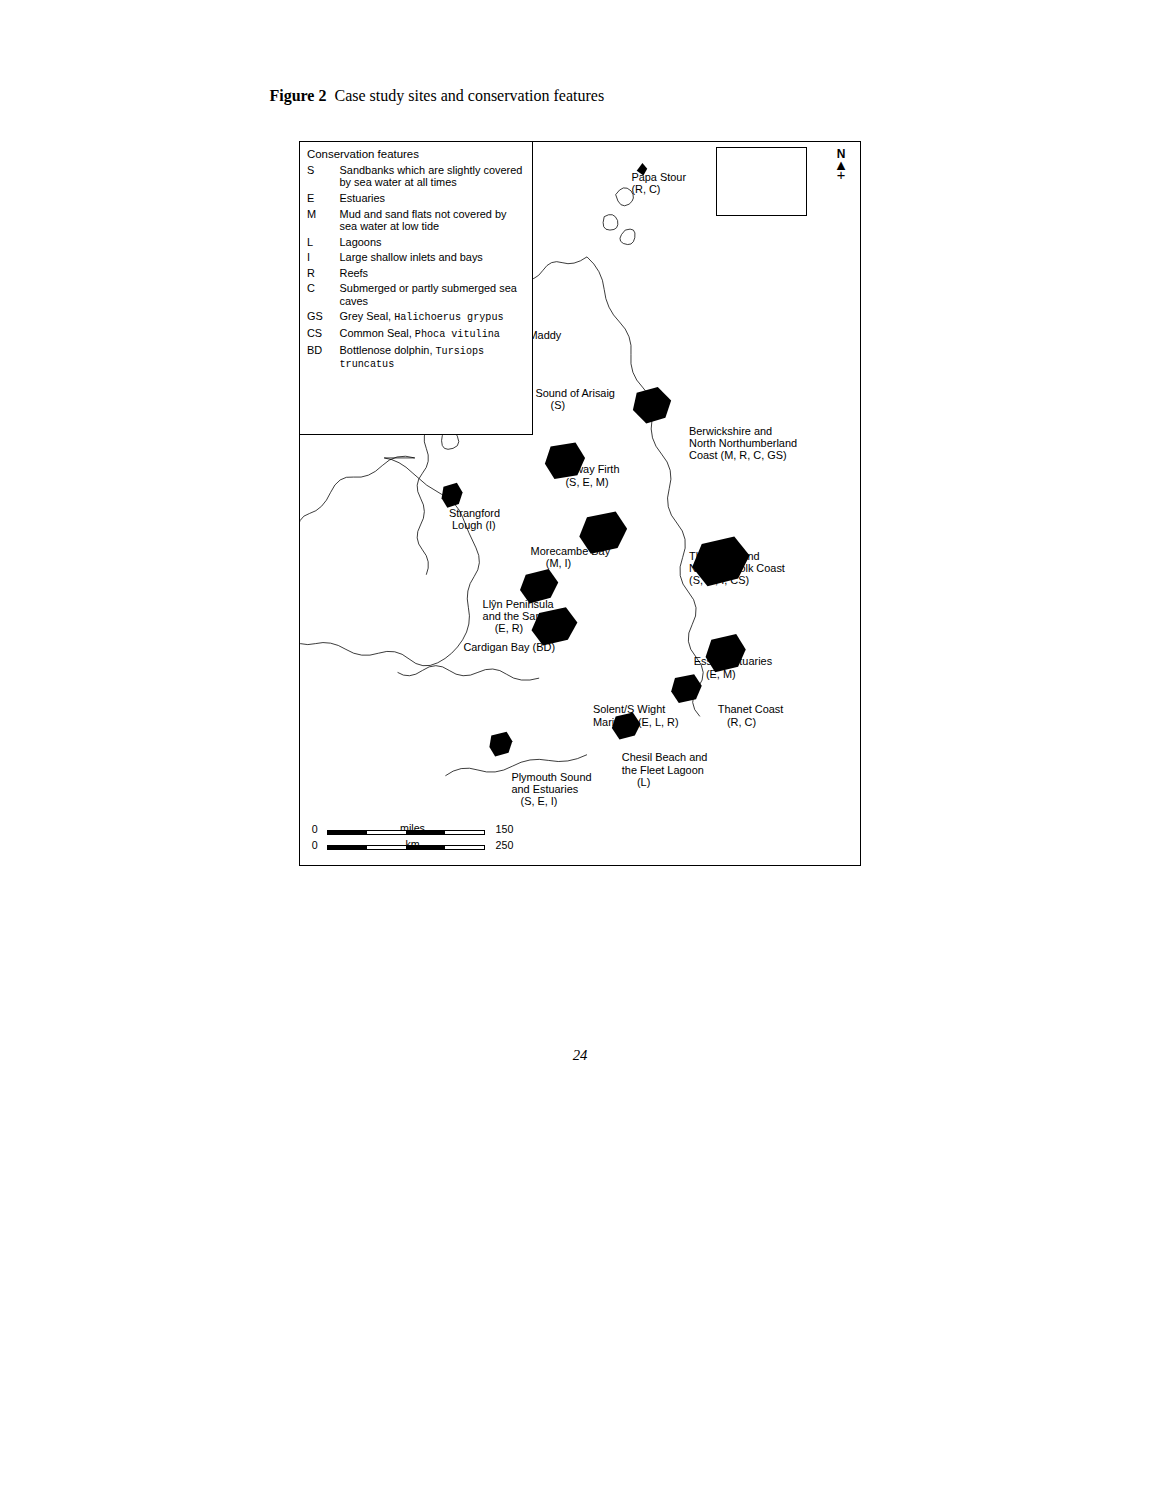Figure 2 Case study sites and conservation features
Conservation features
| S | Sandbanks which are slightly covered by sea water at all times |
| E | Estuaries |
| M | Mud and sand flats not covered by sea water at low tide |
| L | Lagoons |
| I | Large shallow inlets and bays |
| R | Reefs |
| C | Submerged or partly submerged sea caves |
| GS | Grey Seal, Halichoerus grypus |
| CS | Common Seal, Phoca vitulina |
| BD | Bottlenose dolphin, Tursiops truncatus |
N ▲ +
Papa Stour
(R, C)
Loch Maddy
(L, I)
Sound of Arisaig
(S)
Berwickshire and
North Northumberland
Coast (M, R, C, GS)
Solway Firth
(S, E, M)
Strangford
Lough (I)
Morecambe Bay
(M, I)
The Wash and
North Norfolk Coast
(S, M, I, CS)
Llŷn Peninsula
and the Sarnau
(E, R)
Cardigan Bay (BD)
Essex Estuaries
(E, M)
Solent/S Wight
Maritime (E, L, R)
Thanet Coast
(R, C)
Chesil Beach and
the Fleet Lagoon
(L)
Plymouth Sound
and Estuaries
(S, E, I)
0 miles 150
0 km 250
24